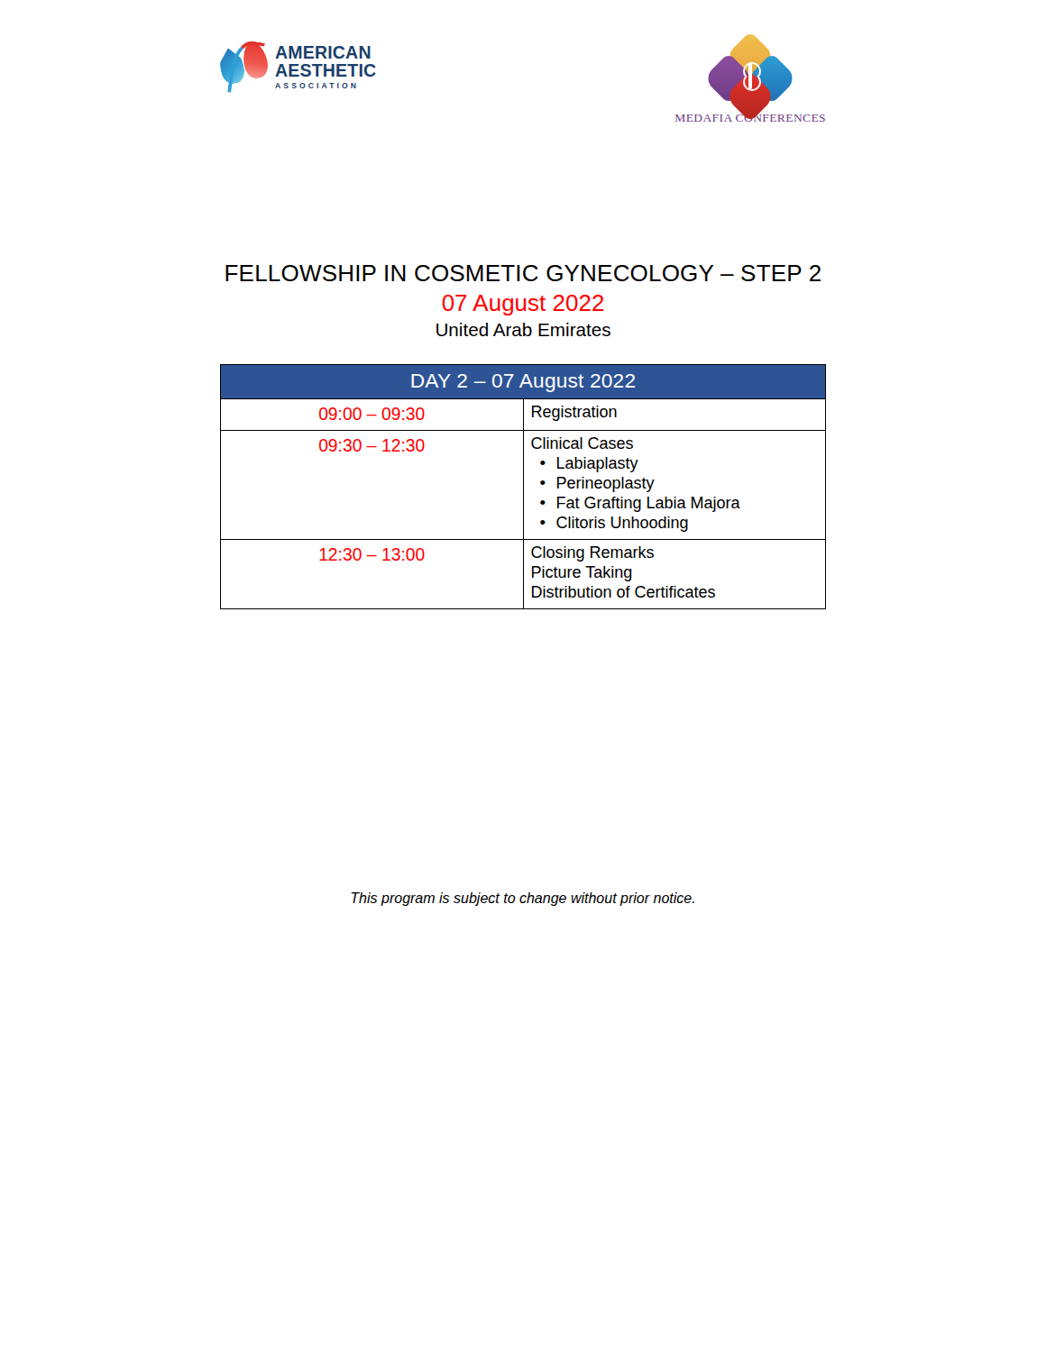AMERICAN
AESTHETIC
ASSOCIATION
MEDAFIA CONFERENCES
FELLOWSHIP IN COSMETIC GYNECOLOGY – STEP 2
07 August 2022
United Arab Emirates
| DAY 2 – 07 August 2022 |
| --- |
| 09:00 – 09:30 | Registration |
| 09:30 – 12:30 | Clinical Cases Labiaplasty Perineoplasty Fat Grafting Labia Majora Clitoris Unhooding |
| 12:30 – 13:00 | Closing Remarks Picture Taking Distribution of Certificates |
This program is subject to change without prior notice.